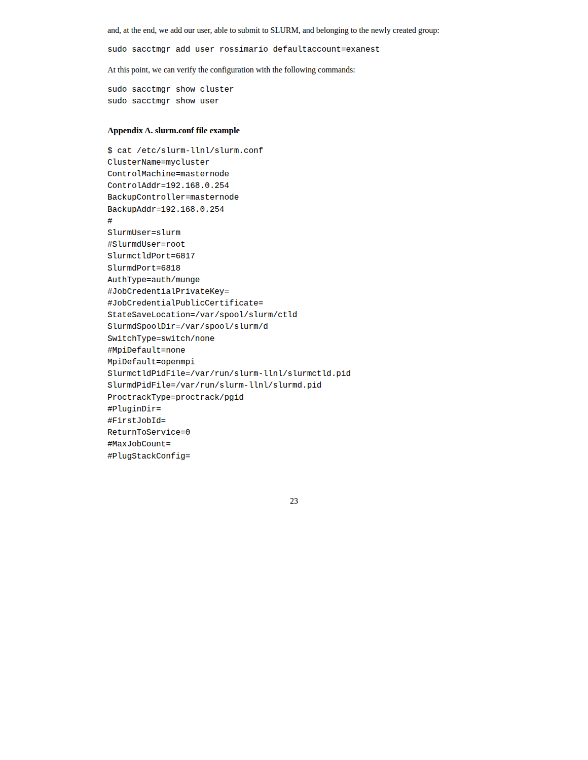and, at the end, we add our user, able to submit to SLURM, and belonging to the newly created group:
sudo sacctmgr add user rossimario defaultaccount=exanest
At this point, we can verify the configuration with the following commands:
sudo sacctmgr show cluster
sudo sacctmgr show user
Appendix A. slurm.conf file example
$ cat /etc/slurm-llnl/slurm.conf
ClusterName=mycluster
ControlMachine=masternode
ControlAddr=192.168.0.254
BackupController=masternode
BackupAddr=192.168.0.254
#
SlurmUser=slurm
#SlurmdUser=root
SlurmctldPort=6817
SlurmdPort=6818
AuthType=auth/munge
#JobCredentialPrivateKey=
#JobCredentialPublicCertificate=
StateSaveLocation=/var/spool/slurm/ctld
SlurmdSpoolDir=/var/spool/slurm/d
SwitchType=switch/none
#MpiDefault=none
MpiDefault=openmpi
SlurmctldPidFile=/var/run/slurm-llnl/slurmctld.pid
SlurmdPidFile=/var/run/slurm-llnl/slurmd.pid
ProctrackType=proctrack/pgid
#PluginDir=
#FirstJobId=
ReturnToService=0
#MaxJobCount=
#PlugStackConfig=
23